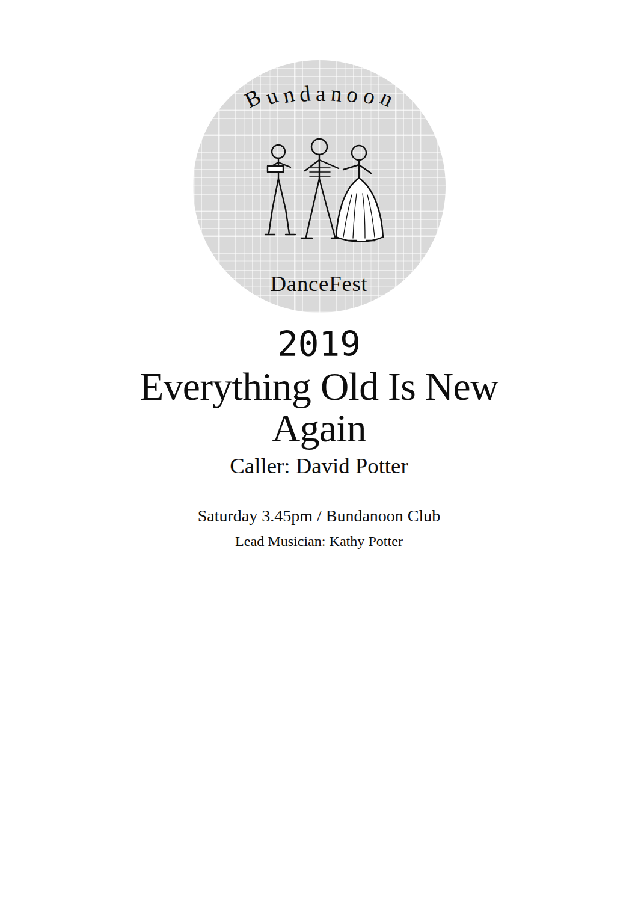Bundanoon
DanceFest
2019
Everything Old Is New Again
Caller: David Potter
Saturday 3.45pm / Bundanoon Club Lead Musician: Kathy Potter